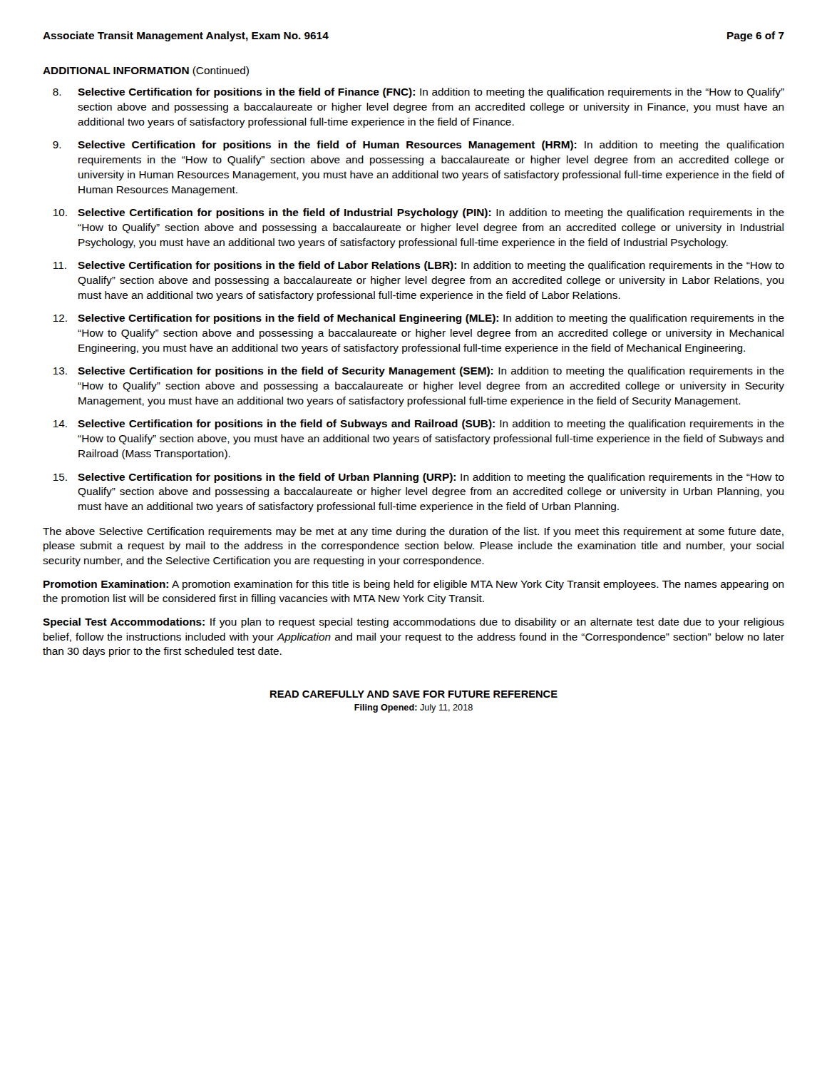Associate Transit Management Analyst, Exam No. 9614
Page 6 of 7
ADDITIONAL INFORMATION (Continued)
Selective Certification for positions in the field of Finance (FNC): In addition to meeting the qualification requirements in the “How to Qualify” section above and possessing a baccalaureate or higher level degree from an accredited college or university in Finance, you must have an additional two years of satisfactory professional full-time experience in the field of Finance.
Selective Certification for positions in the field of Human Resources Management (HRM): In addition to meeting the qualification requirements in the “How to Qualify” section above and possessing a baccalaureate or higher level degree from an accredited college or university in Human Resources Management, you must have an additional two years of satisfactory professional full-time experience in the field of Human Resources Management.
Selective Certification for positions in the field of Industrial Psychology (PIN): In addition to meeting the qualification requirements in the “How to Qualify” section above and possessing a baccalaureate or higher level degree from an accredited college or university in Industrial Psychology, you must have an additional two years of satisfactory professional full-time experience in the field of Industrial Psychology.
Selective Certification for positions in the field of Labor Relations (LBR): In addition to meeting the qualification requirements in the “How to Qualify” section above and possessing a baccalaureate or higher level degree from an accredited college or university in Labor Relations, you must have an additional two years of satisfactory professional full-time experience in the field of Labor Relations.
Selective Certification for positions in the field of Mechanical Engineering (MLE): In addition to meeting the qualification requirements in the “How to Qualify” section above and possessing a baccalaureate or higher level degree from an accredited college or university in Mechanical Engineering, you must have an additional two years of satisfactory professional full-time experience in the field of Mechanical Engineering.
Selective Certification for positions in the field of Security Management (SEM): In addition to meeting the qualification requirements in the “How to Qualify” section above and possessing a baccalaureate or higher level degree from an accredited college or university in Security Management, you must have an additional two years of satisfactory professional full-time experience in the field of Security Management.
Selective Certification for positions in the field of Subways and Railroad (SUB): In addition to meeting the qualification requirements in the “How to Qualify” section above, you must have an additional two years of satisfactory professional full-time experience in the field of Subways and Railroad (Mass Transportation).
Selective Certification for positions in the field of Urban Planning (URP): In addition to meeting the qualification requirements in the “How to Qualify” section above and possessing a baccalaureate or higher level degree from an accredited college or university in Urban Planning, you must have an additional two years of satisfactory professional full-time experience in the field of Urban Planning.
The above Selective Certification requirements may be met at any time during the duration of the list. If you meet this requirement at some future date, please submit a request by mail to the address in the correspondence section below. Please include the examination title and number, your social security number, and the Selective Certification you are requesting in your correspondence.
Promotion Examination: A promotion examination for this title is being held for eligible MTA New York City Transit employees. The names appearing on the promotion list will be considered first in filling vacancies with MTA New York City Transit.
Special Test Accommodations: If you plan to request special testing accommodations due to disability or an alternate test date due to your religious belief, follow the instructions included with your Application and mail your request to the address found in the “Correspondence” section” below no later than 30 days prior to the first scheduled test date.
READ CAREFULLY AND SAVE FOR FUTURE REFERENCE
Filing Opened: July 11, 2018